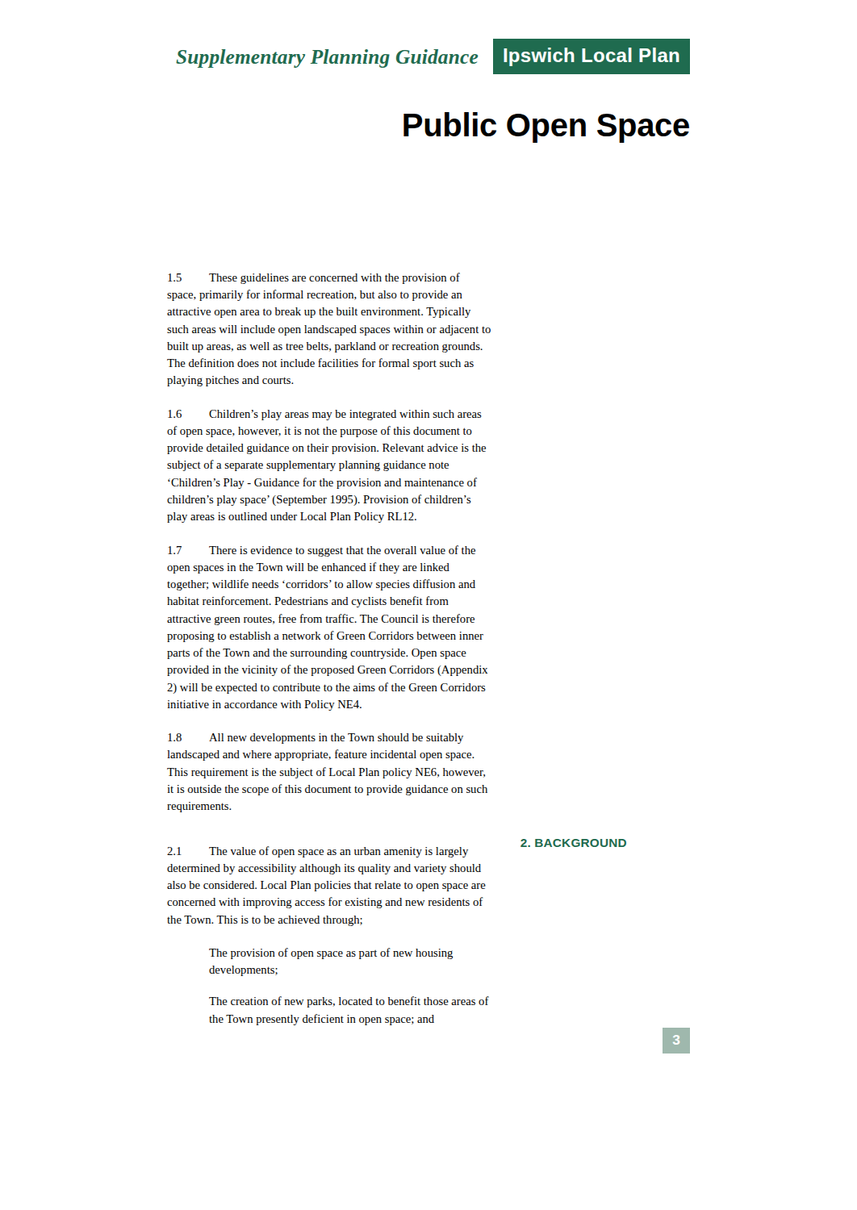Supplementary Planning Guidance
Ipswich Local Plan
Public Open Space
1.5 These guidelines are concerned with the provision of space, primarily for informal recreation, but also to provide an attractive open area to break up the built environment. Typically such areas will include open landscaped spaces within or adjacent to built up areas, as well as tree belts, parkland or recreation grounds. The definition does not include facilities for formal sport such as playing pitches and courts.
1.6 Children’s play areas may be integrated within such areas of open space, however, it is not the purpose of this document to provide detailed guidance on their provision. Relevant advice is the subject of a separate supplementary planning guidance note ‘Children’s Play - Guidance for the provision and maintenance of children’s play space’ (September 1995). Provision of children’s play areas is outlined under Local Plan Policy RL12.
1.7 There is evidence to suggest that the overall value of the open spaces in the Town will be enhanced if they are linked together; wildlife needs ‘corridors’ to allow species diffusion and habitat reinforcement. Pedestrians and cyclists benefit from attractive green routes, free from traffic. The Council is therefore proposing to establish a network of Green Corridors between inner parts of the Town and the surrounding countryside. Open space provided in the vicinity of the proposed Green Corridors (Appendix 2) will be expected to contribute to the aims of the Green Corridors initiative in accordance with Policy NE4.
1.8 All new developments in the Town should be suitably landscaped and where appropriate, feature incidental open space. This requirement is the subject of Local Plan policy NE6, however, it is outside the scope of this document to provide guidance on such requirements.
2.1 The value of open space as an urban amenity is largely determined by accessibility although its quality and variety should also be considered. Local Plan policies that relate to open space are concerned with improving access for existing and new residents of the Town. This is to be achieved through;
The provision of open space as part of new housing developments;
The creation of new parks, located to benefit those areas of the Town presently deficient in open space; and
2. BACKGROUND
3